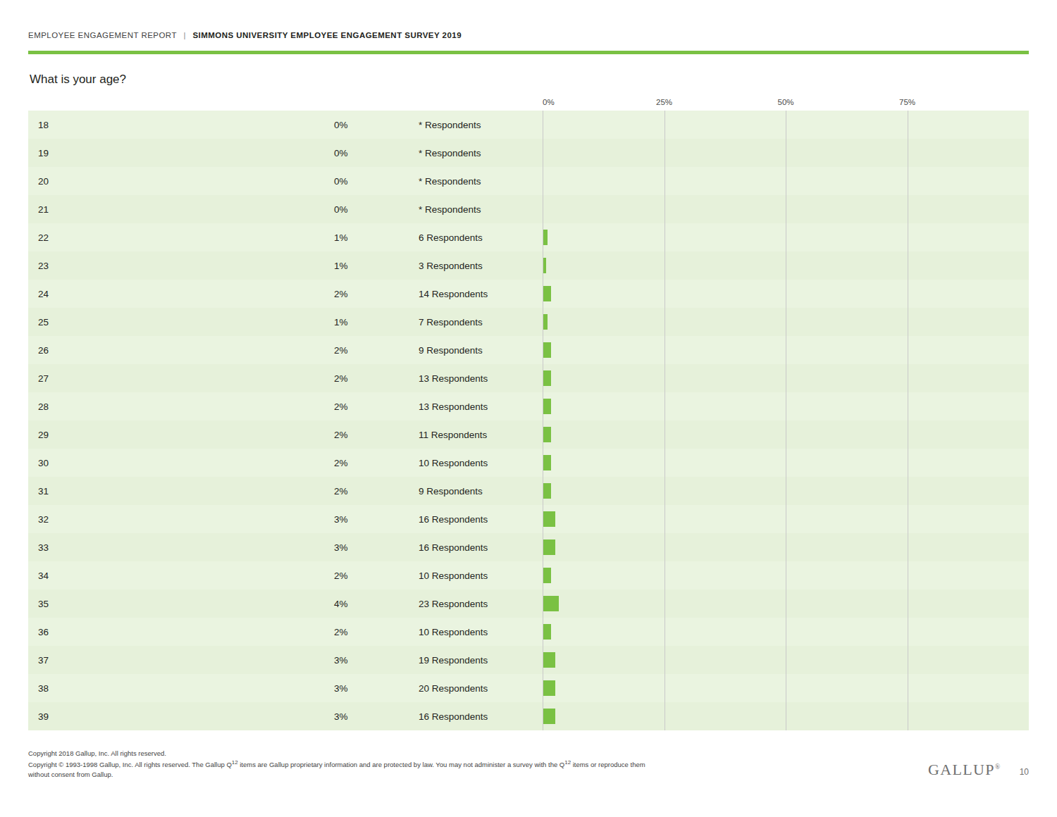EMPLOYEE ENGAGEMENT REPORT | SIMMONS UNIVERSITY EMPLOYEE ENGAGEMENT SURVEY 2019
What is your age?
| | | | 0% 25% 50% 75% |
| --- | --- | --- | --- |
| 18 | 0% | * Respondents | |
| 19 | 0% | * Respondents | |
| 20 | 0% | * Respondents | |
| 21 | 0% | * Respondents | |
| 22 | 1% | 6 Respondents | |
| 23 | 1% | 3 Respondents | |
| 24 | 2% | 14 Respondents | |
| 25 | 1% | 7 Respondents | |
| 26 | 2% | 9 Respondents | |
| 27 | 2% | 13 Respondents | |
| 28 | 2% | 13 Respondents | |
| 29 | 2% | 11 Respondents | |
| 30 | 2% | 10 Respondents | |
| 31 | 2% | 9 Respondents | |
| 32 | 3% | 16 Respondents | |
| 33 | 3% | 16 Respondents | |
| 34 | 2% | 10 Respondents | |
| 35 | 4% | 23 Respondents | |
| 36 | 2% | 10 Respondents | |
| 37 | 3% | 19 Respondents | |
| 38 | 3% | 20 Respondents | |
| 39 | 3% | 16 Respondents | |
Copyright 2018 Gallup, Inc. All rights reserved.
Copyright © 1993-1998 Gallup, Inc. All rights reserved. The Gallup Q12 items are Gallup proprietary information and are protected by law. You may not administer a survey with the Q12 items or reproduce them without consent from Gallup.
GALLUP® 10